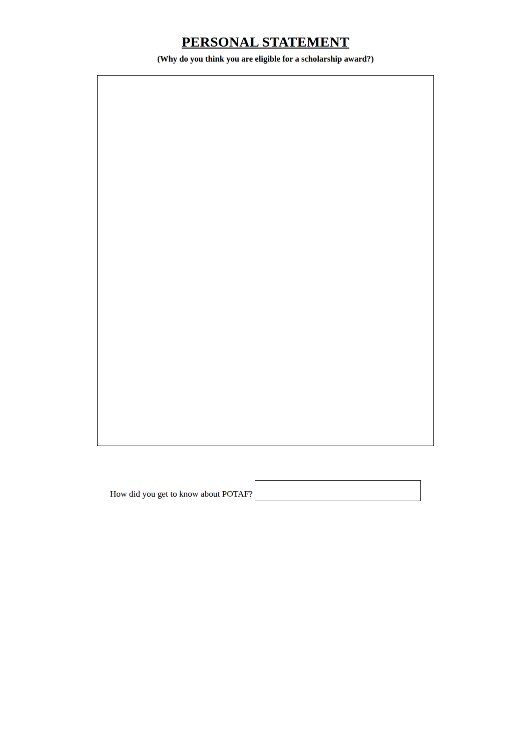PERSONAL STATEMENT
(Why do you think you are eligible for a scholarship award?)
How did you get to know about POTAF?